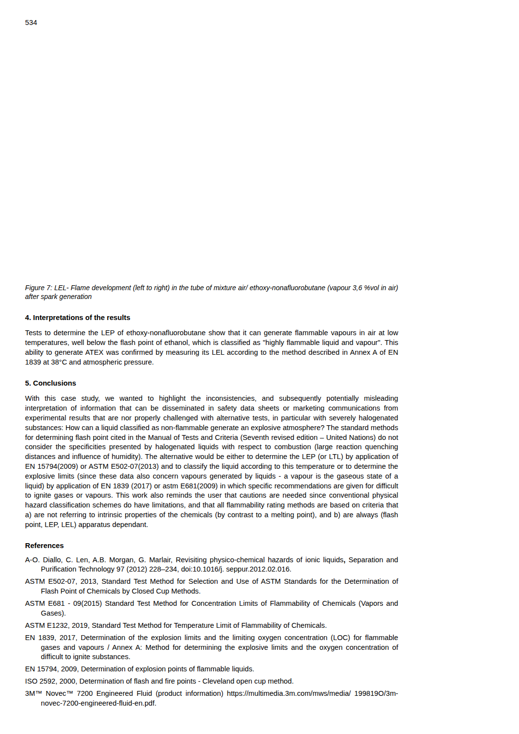534
Figure 7: LEL- Flame development (left to right) in the tube of mixture air/ ethoxy-nonafluorobutane (vapour 3,6 %vol in air) after spark generation
4. Interpretations of the results
Tests to determine the LEP of ethoxy-nonafluorobutane show that it can generate flammable vapours in air at low temperatures, well below the flash point of ethanol, which is classified as "highly flammable liquid and vapour". This ability to generate ATEX was confirmed by measuring its LEL according to the method described in Annex A of EN 1839 at 38°C and atmospheric pressure.
5. Conclusions
With this case study, we wanted to highlight the inconsistencies, and subsequently potentially misleading interpretation of information that can be disseminated in safety data sheets or marketing communications from experimental results that are nor properly challenged with alternative tests, in particular with severely halogenated substances: How can a liquid classified as non-flammable generate an explosive atmosphere? The standard methods for determining flash point cited in the Manual of Tests and Criteria (Seventh revised edition – United Nations) do not consider the specificities presented by halogenated liquids with respect to combustion (large reaction quenching distances and influence of humidity). The alternative would be either to determine the LEP (or LTL) by application of EN 15794(2009) or ASTM E502-07(2013) and to classify the liquid according to this temperature or to determine the explosive limits (since these data also concern vapours generated by liquids - a vapour is the gaseous state of a liquid) by application of EN 1839 (2017) or astm E681(2009) in which specific recommendations are given for difficult to ignite gases or vapours. This work also reminds the user that cautions are needed since conventional physical hazard classification schemes do have limitations, and that all flammability rating methods are based on criteria that a) are not referring to intrinsic properties of the chemicals (by contrast to a melting point), and b) are always (flash point, LEP, LEL) apparatus dependant.
References
A-O. Diallo, C. Len, A.B. Morgan, G. Marlair, Revisiting physico-chemical hazards of ionic liquids, Separation and Purification Technology 97 (2012) 228–234, doi:10.1016/j. seppur.2012.02.016.
ASTM E502-07, 2013, Standard Test Method for Selection and Use of ASTM Standards for the Determination of Flash Point of Chemicals by Closed Cup Methods.
ASTM E681 - 09(2015) Standard Test Method for Concentration Limits of Flammability of Chemicals (Vapors and Gases).
ASTM E1232, 2019, Standard Test Method for Temperature Limit of Flammability of Chemicals.
EN 1839, 2017, Determination of the explosion limits and the limiting oxygen concentration (LOC) for flammable gases and vapours / Annex A: Method for determining the explosive limits and the oxygen concentration of difficult to ignite substances.
EN 15794, 2009, Determination of explosion points of flammable liquids.
ISO 2592, 2000, Determination of flash and fire points - Cleveland open cup method.
3M™ Novec™ 7200 Engineered Fluid (product information) https://multimedia.3m.com/mws/media/ 199819O/3m-novec-7200-engineered-fluid-en.pdf.